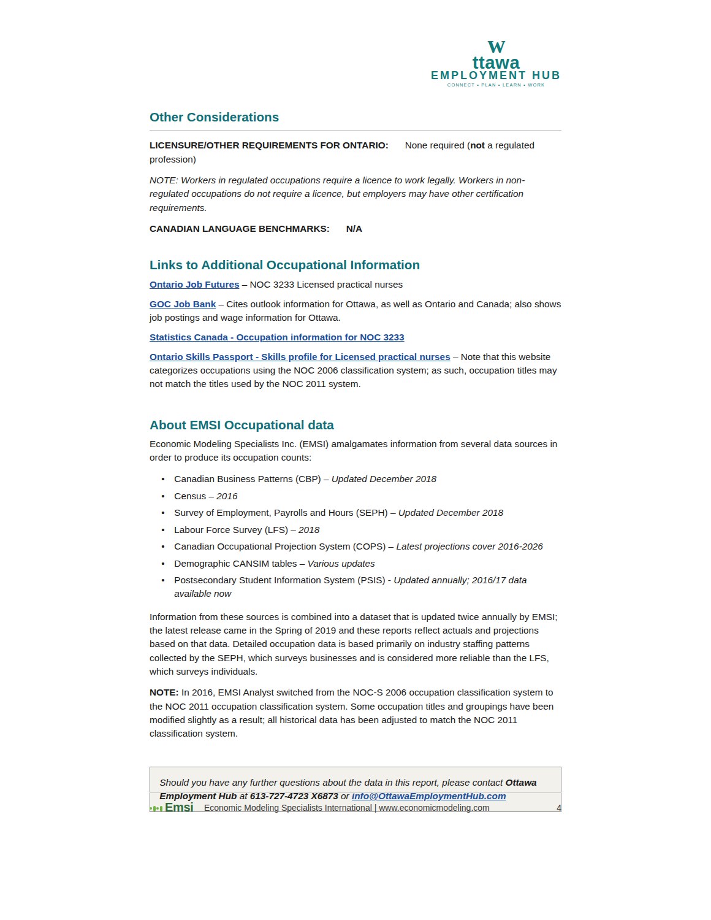wttawa EMPLOYMENT HUB CONNECT • PLAN • LEARN • WORK
Other Considerations
LICENSURE/OTHER REQUIREMENTS FOR ONTARIO: None required (not a regulated profession)
NOTE: Workers in regulated occupations require a licence to work legally. Workers in non-regulated occupations do not require a licence, but employers may have other certification requirements.
CANADIAN LANGUAGE BENCHMARKS: N/A
Links to Additional Occupational Information
Ontario Job Futures – NOC 3233 Licensed practical nurses
GOC Job Bank – Cites outlook information for Ottawa, as well as Ontario and Canada; also shows job postings and wage information for Ottawa.
Statistics Canada - Occupation information for NOC 3233
Ontario Skills Passport - Skills profile for Licensed practical nurses – Note that this website categorizes occupations using the NOC 2006 classification system; as such, occupation titles may not match the titles used by the NOC 2011 system.
About EMSI Occupational data
Economic Modeling Specialists Inc. (EMSI) amalgamates information from several data sources in order to produce its occupation counts:
Canadian Business Patterns (CBP) – Updated December 2018
Census – 2016
Survey of Employment, Payrolls and Hours (SEPH) – Updated December 2018
Labour Force Survey (LFS) – 2018
Canadian Occupational Projection System (COPS) – Latest projections cover 2016-2026
Demographic CANSIM tables – Various updates
Postsecondary Student Information System (PSIS) - Updated annually; 2016/17 data available now
Information from these sources is combined into a dataset that is updated twice annually by EMSI; the latest release came in the Spring of 2019 and these reports reflect actuals and projections based on that data. Detailed occupation data is based primarily on industry staffing patterns collected by the SEPH, which surveys businesses and is considered more reliable than the LFS, which surveys individuals.
NOTE: In 2016, EMSI Analyst switched from the NOC-S 2006 occupation classification system to the NOC 2011 occupation classification system. Some occupation titles and groupings have been modified slightly as a result; all historical data has been adjusted to match the NOC 2011 classification system.
Should you have any further questions about the data in this report, please contact Ottawa Employment Hub at 613-727-4723 X6873 or info@OttawaEmploymentHub.com
Emsi Economic Modeling Specialists International | www.economicmodeling.com 4